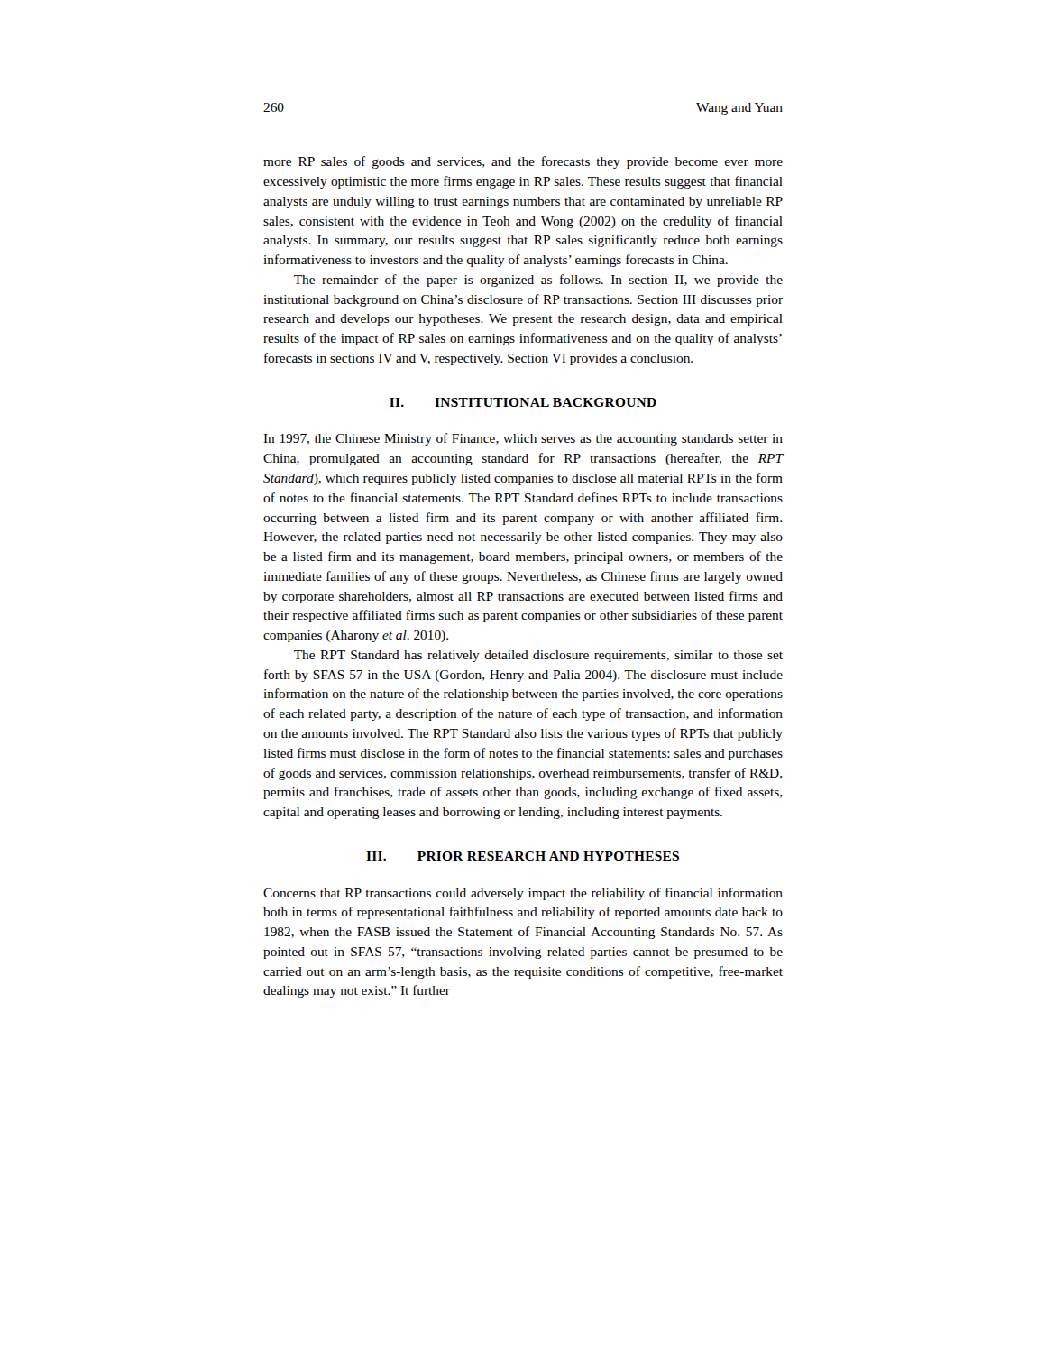260 Wang and Yuan
more RP sales of goods and services, and the forecasts they provide become ever more excessively optimistic the more firms engage in RP sales. These results suggest that financial analysts are unduly willing to trust earnings numbers that are contaminated by unreliable RP sales, consistent with the evidence in Teoh and Wong (2002) on the credulity of financial analysts. In summary, our results suggest that RP sales significantly reduce both earnings informativeness to investors and the quality of analysts’ earnings forecasts in China.
The remainder of the paper is organized as follows. In section II, we provide the institutional background on China’s disclosure of RP transactions. Section III discusses prior research and develops our hypotheses. We present the research design, data and empirical results of the impact of RP sales on earnings informativeness and on the quality of analysts’ forecasts in sections IV and V, respectively. Section VI provides a conclusion.
II. Institutional Background
In 1997, the Chinese Ministry of Finance, which serves as the accounting standards setter in China, promulgated an accounting standard for RP transactions (hereafter, the RPT Standard), which requires publicly listed companies to disclose all material RPTs in the form of notes to the financial statements. The RPT Standard defines RPTs to include transactions occurring between a listed firm and its parent company or with another affiliated firm. However, the related parties need not necessarily be other listed companies. They may also be a listed firm and its management, board members, principal owners, or members of the immediate families of any of these groups. Nevertheless, as Chinese firms are largely owned by corporate shareholders, almost all RP transactions are executed between listed firms and their respective affiliated firms such as parent companies or other subsidiaries of these parent companies (Aharony et al. 2010).
The RPT Standard has relatively detailed disclosure requirements, similar to those set forth by SFAS 57 in the USA (Gordon, Henry and Palia 2004). The disclosure must include information on the nature of the relationship between the parties involved, the core operations of each related party, a description of the nature of each type of transaction, and information on the amounts involved. The RPT Standard also lists the various types of RPTs that publicly listed firms must disclose in the form of notes to the financial statements: sales and purchases of goods and services, commission relationships, overhead reimbursements, transfer of R&D, permits and franchises, trade of assets other than goods, including exchange of fixed assets, capital and operating leases and borrowing or lending, including interest payments.
III. Prior Research and Hypotheses
Concerns that RP transactions could adversely impact the reliability of financial information both in terms of representational faithfulness and reliability of reported amounts date back to 1982, when the FASB issued the Statement of Financial Accounting Standards No. 57. As pointed out in SFAS 57, “transactions involving related parties cannot be presumed to be carried out on an arm’s-length basis, as the requisite conditions of competitive, free-market dealings may not exist.” It further